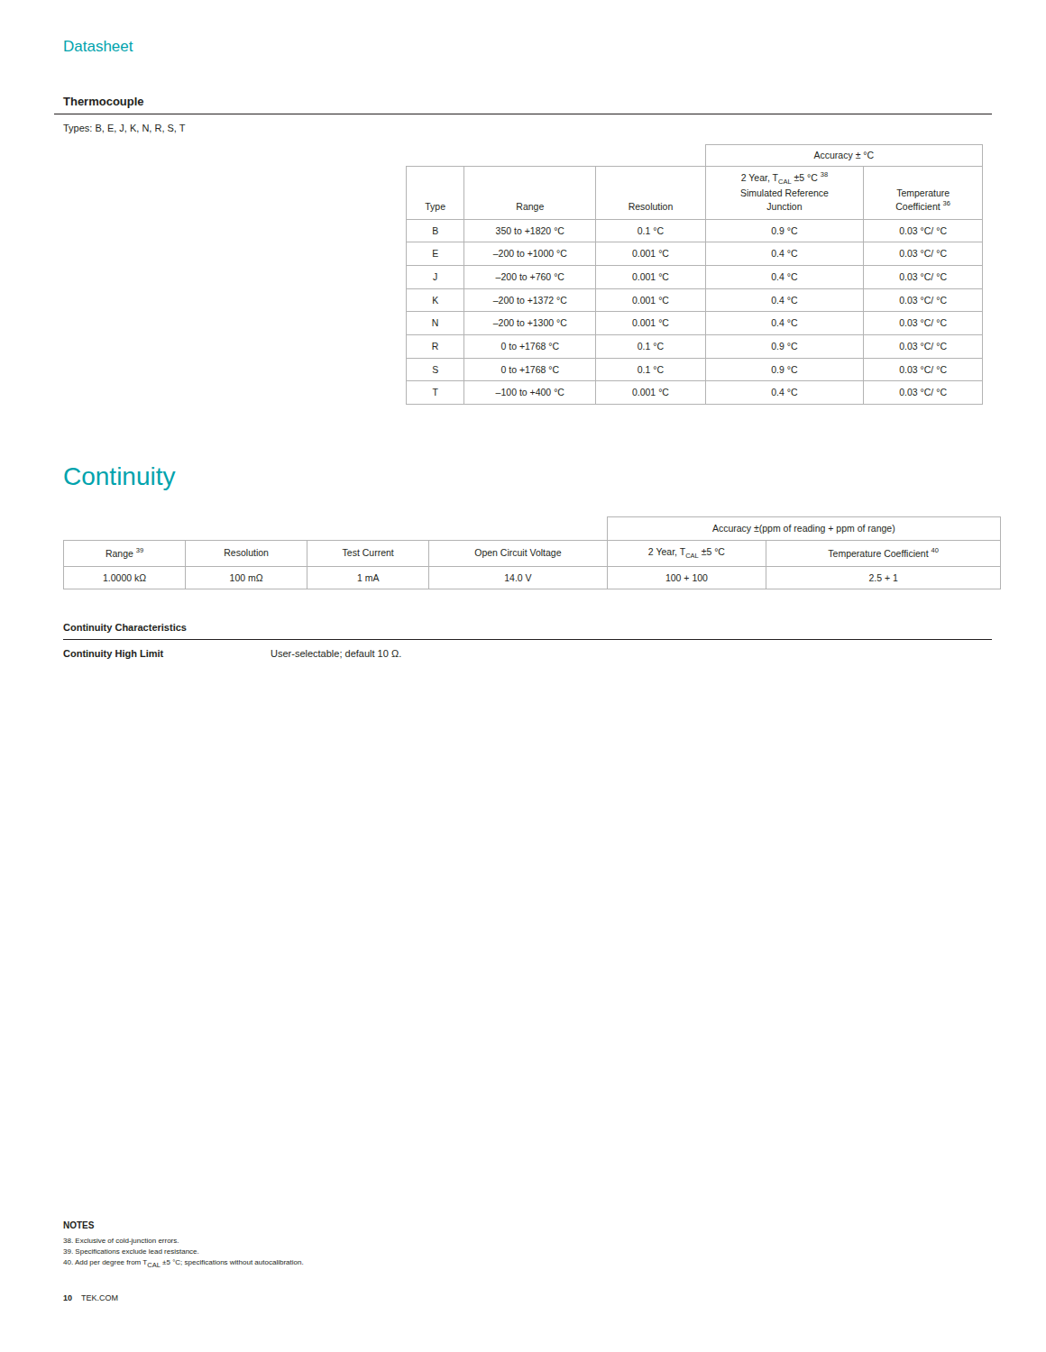Datasheet
Thermocouple
Types: B, E, J, K, N, R, S, T
| | | | Accuracy ± °C |
| --- | --- | --- | --- |
| Type | Range | Resolution | 2 Year, T CAL ±5 °C 38 Simulated Reference Junction | Temperature Coefficient 36 |
| B | 350 to +1820 °C | 0.1 °C | 0.9 °C | 0.03 °C/ °C |
| E | –200 to +1000 °C | 0.001 °C | 0.4 °C | 0.03 °C/ °C |
| J | –200 to +760 °C | 0.001 °C | 0.4 °C | 0.03 °C/ °C |
| K | –200 to +1372 °C | 0.001 °C | 0.4 °C | 0.03 °C/ °C |
| N | –200 to +1300 °C | 0.001 °C | 0.4 °C | 0.03 °C/ °C |
| R | 0 to +1768 °C | 0.1 °C | 0.9 °C | 0.03 °C/ °C |
| S | 0 to +1768 °C | 0.1 °C | 0.9 °C | 0.03 °C/ °C |
| T | –100 to +400 °C | 0.001 °C | 0.4 °C | 0.03 °C/ °C |
Continuity
| | | | | Accuracy ±(ppm of reading + ppm of range) |
| --- | --- | --- | --- | --- |
| Range 39 | Resolution | Test Current | Open Circuit Voltage | 2 Year, T CAL ±5 °C | Temperature Coefficient 40 |
| 1.0000 kΩ | 100 mΩ | 1 mA | 14.0 V | 100 + 100 | 2.5 + 1 |
Continuity Characteristics
Continuity High Limit
User-selectable; default 10 Ω.
NOTES
38. Exclusive of cold-junction errors.
39. Specifications exclude lead resistance.
40. Add per degree from TCAL ±5 °C; specifications without autocalibration.
10 TEK.COM